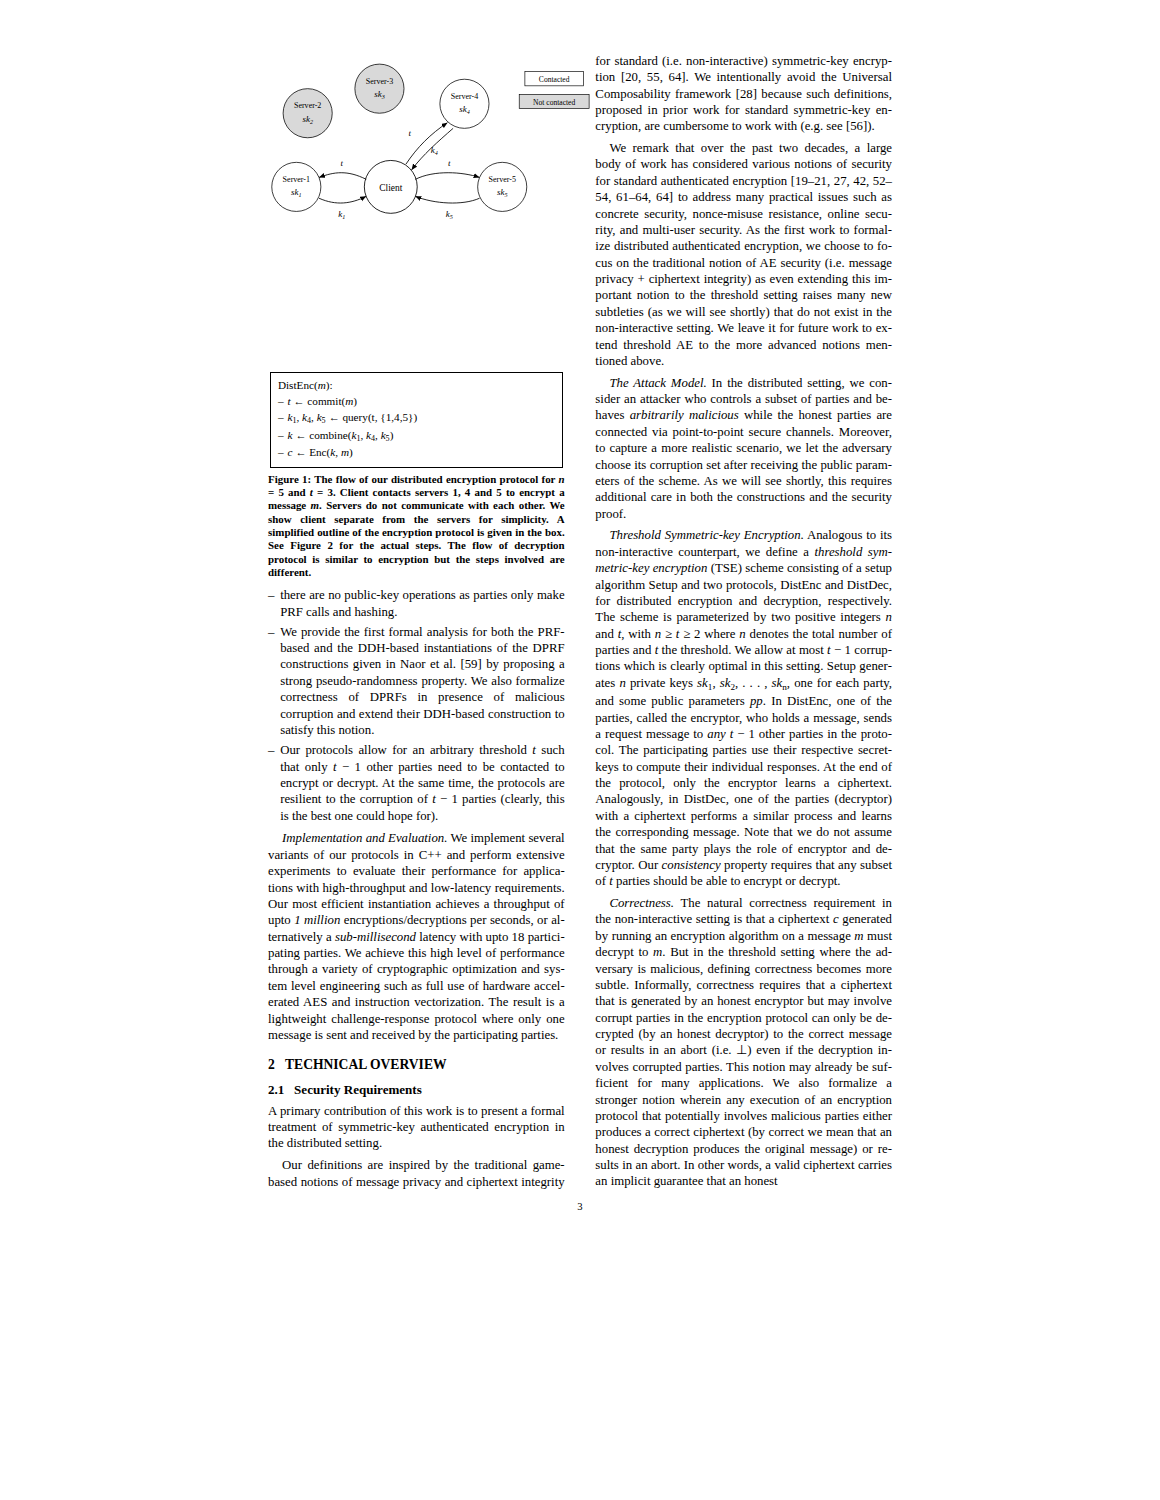Server-3 sk3 Server-2 sk2 Server-4 sk4 Server-1 sk1 Server-5 sk5 Client Contacted Not contacted t k1 t k5 t k4
DistEnc(m):
t ← commit(m)
k 1, k 4, k 5 ← query(t, {1,4,5})
k ← combine(k 1, k 4, k 5)
c ← Enc(k, m)
Figure 1: The flow of our distributed encryption protocol for n = 5 and t = 3. Client contacts servers 1, 4 and 5 to encrypt a message m. Servers do not communicate with each other. We show client separate from the servers for simplicity. A simplified outline of the encryption protocol is given in the box. See Figure 2 for the actual steps. The flow of decryption protocol is similar to encryption but the steps involved are different.
there are no public-key operations as parties only make PRF calls and hashing.
We provide the first formal analysis for both the PRF-based and the DDH-based instantiations of the DPRF constructions given in Naor et al. [59] by proposing a strong pseudo-randomness property. We also formalize correctness of DPRFs in presence of malicious corruption and extend their DDH-based construction to satisfy this notion.
Our protocols allow for an arbitrary threshold t such that only t − 1 other parties need to be contacted to encrypt or decrypt. At the same time, the protocols are resilient to the corruption of t − 1 parties (clearly, this is the best one could hope for).
Implementation and Evaluation. We implement several variants of our protocols in C++ and perform extensive experiments to evaluate their performance for applications with high-throughput and low-latency requirements. Our most efficient instantiation achieves a throughput of upto 1 million encryptions/decryptions per seconds, or alternatively a sub-millisecond latency with upto 18 participating parties. We achieve this high level of performance through a variety of cryptographic optimization and system level engineering such as full use of hardware accelerated AES and instruction vectorization. The result is a lightweight challenge-response protocol where only one message is sent and received by the participating parties.
2 TECHNICAL OVERVIEW
2.1 Security Requirements
A primary contribution of this work is to present a formal treatment of symmetric-key authenticated encryption in the distributed setting.
Our definitions are inspired by the traditional game-based notions of message privacy and ciphertext integrity for standard (i.e. non-interactive) symmetric-key encryption [20, 55, 64]. We intentionally avoid the Universal Composability framework [28] because such definitions, proposed in prior work for standard symmetric-key encryption, are cumbersome to work with (e.g. see [56]).
We remark that over the past two decades, a large body of work has considered various notions of security for standard authenticated encryption [19–21, 27, 42, 52–54, 61–64, 64] to address many practical issues such as concrete security, nonce-misuse resistance, online security, and multi-user security. As the first work to formalize distributed authenticated encryption, we choose to focus on the traditional notion of AE security (i.e. message privacy + ciphertext integrity) as even extending this important notion to the threshold setting raises many new subtleties (as we will see shortly) that do not exist in the non-interactive setting. We leave it for future work to extend threshold AE to the more advanced notions mentioned above.
The Attack Model. In the distributed setting, we consider an attacker who controls a subset of parties and behaves arbitrarily malicious while the honest parties are connected via point-to-point secure channels. Moreover, to capture a more realistic scenario, we let the adversary choose its corruption set after receiving the public parameters of the scheme. As we will see shortly, this requires additional care in both the constructions and the security proof.
Threshold Symmetric-key Encryption. Analogous to its non-interactive counterpart, we define a threshold symmetric-key encryption (TSE) scheme consisting of a setup algorithm Setup and two protocols, DistEnc and DistDec, for distributed encryption and decryption, respectively. The scheme is parameterized by two positive integers n and t, with n ≥ t ≥ 2 where n denotes the total number of parties and t the threshold. We allow at most t − 1 corruptions which is clearly optimal in this setting. Setup generates n private keys sk 1, sk 2, . . . , sk n, one for each party, and some public parameters pp. In DistEnc, one of the parties, called the encryptor, who holds a message, sends a request message to any t − 1 other parties in the protocol. The participating parties use their respective secret-keys to compute their individual responses. At the end of the protocol, only the encryptor learns a ciphertext. Analogously, in DistDec, one of the parties (decryptor) with a ciphertext performs a similar process and learns the corresponding message. Note that we do not assume that the same party plays the role of encryptor and decryptor. Our consistency property requires that any subset of t parties should be able to encrypt or decrypt.
Correctness. The natural correctness requirement in the non-interactive setting is that a ciphertext c generated by running an encryption algorithm on a message m must decrypt to m. But in the threshold setting where the adversary is malicious, defining correctness becomes more subtle. Informally, correctness requires that a ciphertext that is generated by an honest encryptor but may involve corrupt parties in the encryption protocol can only be decrypted (by an honest decryptor) to the correct message or results in an abort (i.e. ⊥) even if the decryption involves corrupted parties. This notion may already be sufficient for many applications. We also formalize a stronger notion wherein any execution of an encryption protocol that potentially involves malicious parties either produces a correct ciphertext (by correct we mean that an honest decryption produces the original message) or results in an abort. In other words, a valid ciphertext carries an implicit guarantee that an honest
3